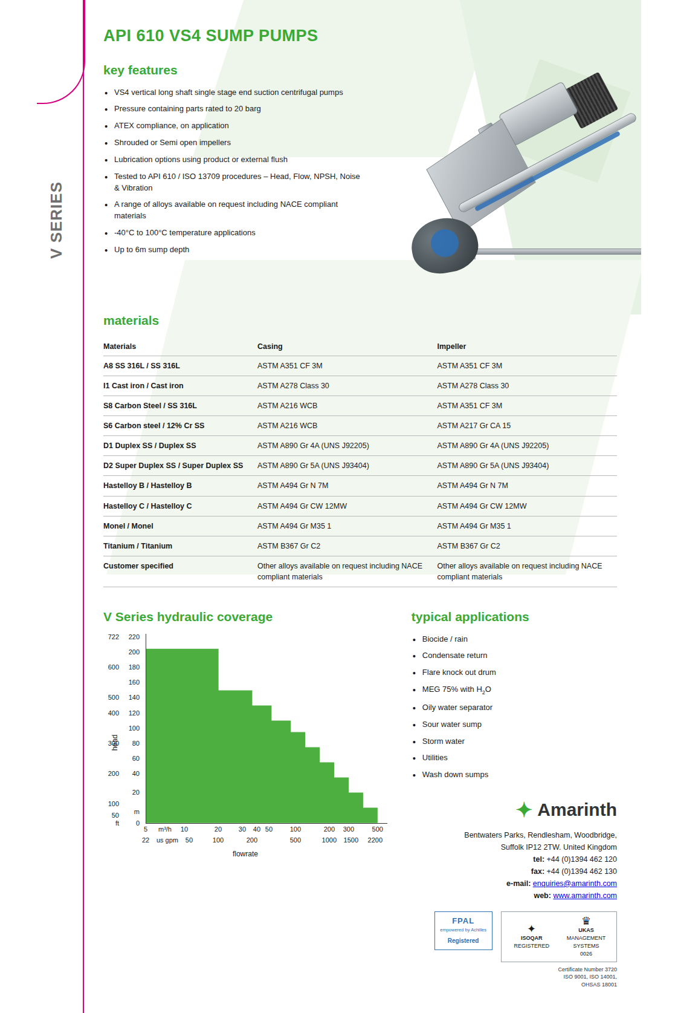V SERIES
API 610 VS4 SUMP PUMPS
key features
VS4 vertical long shaft single stage end suction centrifugal pumps
Pressure containing parts rated to 20 barg
ATEX compliance, on application
Shrouded or Semi open impellers
Lubrication options using product or external flush
Tested to API 610 / ISO 13709 procedures – Head, Flow, NPSH, Noise & Vibration
A range of alloys available on request including NACE compliant materials
-40°C to 100°C temperature applications
Up to 6m sump depth
materials
| Materials | Casing | Impeller |
| --- | --- | --- |
| A8 SS 316L / SS 316L | ASTM A351 CF 3M | ASTM A351 CF 3M |
| I1 Cast iron / Cast iron | ASTM A278 Class 30 | ASTM A278 Class 30 |
| S8 Carbon Steel / SS 316L | ASTM A216 WCB | ASTM A351 CF 3M |
| S6 Carbon steel / 12% Cr SS | ASTM A216 WCB | ASTM A217 Gr CA 15 |
| D1 Duplex SS / Duplex SS | ASTM A890 Gr 4A (UNS J92205) | ASTM A890 Gr 4A (UNS J92205) |
| D2 Super Duplex SS / Super Duplex SS | ASTM A890 Gr 5A (UNS J93404) | ASTM A890 Gr 5A (UNS J93404) |
| Hastelloy B / Hastelloy B | ASTM A494 Gr N 7M | ASTM A494 Gr N 7M |
| Hastelloy C / Hastelloy C | ASTM A494 Gr CW 12MW | ASTM A494 Gr CW 12MW |
| Monel / Monel | ASTM A494 Gr M35 1 | ASTM A494 Gr M35 1 |
| Titanium / Titanium | ASTM B367 Gr C2 | ASTM B367 Gr C2 |
| Customer specified | Other alloys available on request including NACE compliant materials | Other alloys available on request including NACE compliant materials |
V Series hydraulic coverage
head
722220 200 600180 160 500140 400120 100 30080 60 20040 20 100 50 m ft 0
5 m³/h 10 20 30 40 50 100 200 300 500
22 us gpm 50 100 200 500 1000 1500 2200
flowrate
typical applications
Biocide / rain
Condensate return
Flare knock out drum
MEG 75% with H2O
Oily water separator
Sour water sump
Storm water
Utilities
Wash down sumps
✦Amarinth
Bentwaters Parks, Rendlesham, Woodbridge,
Suffolk IP12 2TW. United Kingdom
tel: +44 (0)1394 462 120
fax: +44 (0)1394 462 130
e-mail: enquiries@amarinth.com
web: www.amarinth.com
FPAL
empowered by Achilles
Registered
✦
ISOQAR
REGISTERED
♛
UKAS
MANAGEMENT SYSTEMS
0026
Certificate Number 3720
ISO 9001, ISO 14001,
OHSAS 18001